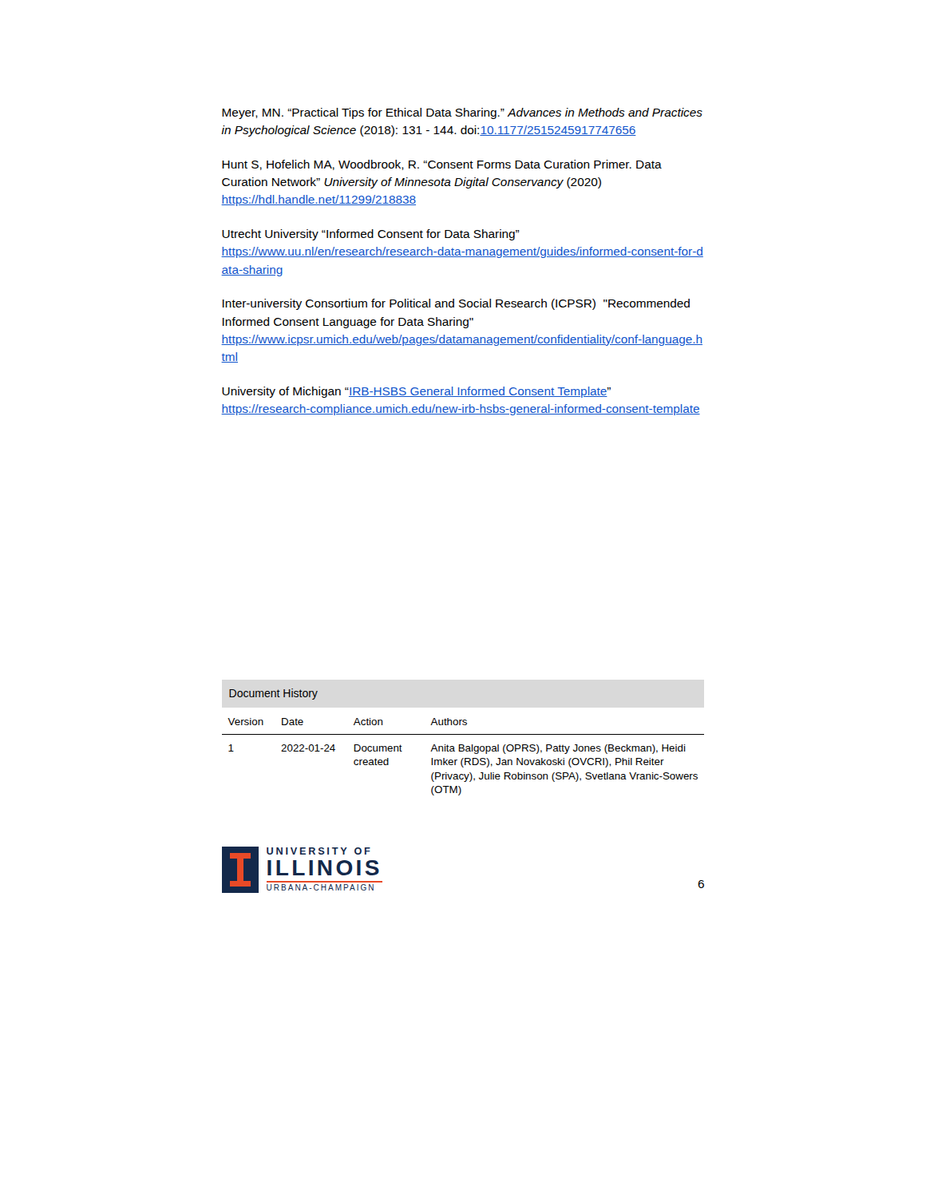Meyer, MN. “Practical Tips for Ethical Data Sharing.” Advances in Methods and Practices in Psychological Science (2018): 131 - 144. doi:10.1177/2515245917747656
Hunt S, Hofelich MA, Woodbrook, R. “Consent Forms Data Curation Primer. Data Curation Network” University of Minnesota Digital Conservancy (2020)
https://hdl.handle.net/11299/218838
Utrecht University “Informed Consent for Data Sharing”
https://www.uu.nl/en/research/research-data-management/guides/informed-consent-for-data-sharing
Inter-university Consortium for Political and Social Research (ICPSR) "Recommended Informed Consent Language for Data Sharing"
https://www.icpsr.umich.edu/web/pages/datamanagement/confidentiality/conf-language.html
University of Michigan “IRB-HSBS General Informed Consent Template”
https://research-compliance.umich.edu/new-irb-hsbs-general-informed-consent-template
Document History
| Version | Date | Action | Authors |
| --- | --- | --- | --- |
| 1 | 2022-01-24 | Document created | Anita Balgopal (OPRS), Patty Jones (Beckman), Heidi Imker (RDS), Jan Novakoski (OVCRI), Phil Reiter (Privacy), Julie Robinson (SPA), Svetlana Vranic-Sowers (OTM) |
UNIVERSITY OF
ILLINOIS
URBANA-CHAMPAIGN
6